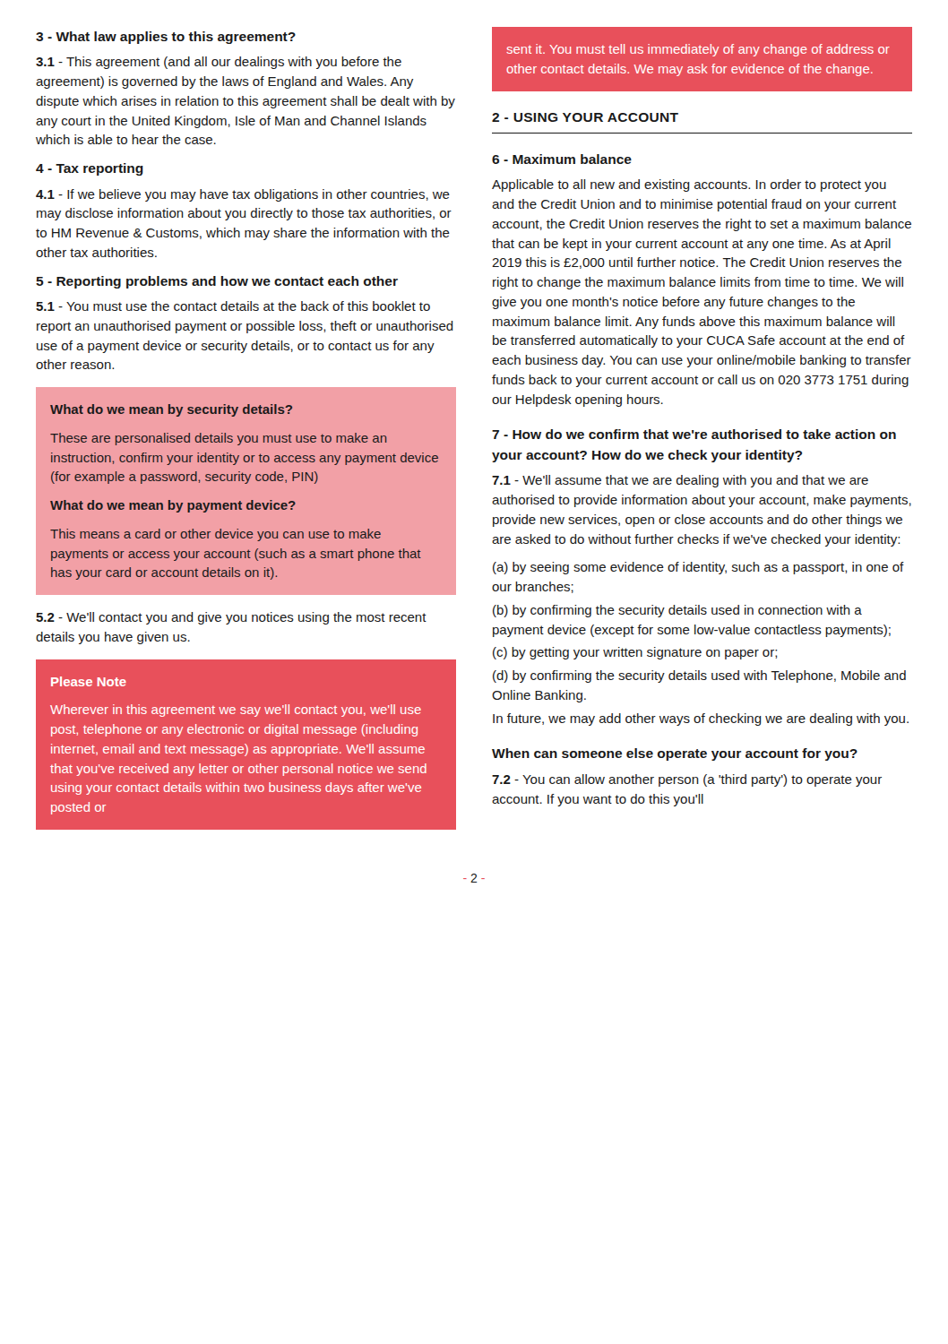3 - What law applies to this agreement?
3.1 - This agreement (and all our dealings with you before the agreement) is governed by the laws of England and Wales. Any dispute which arises in relation to this agreement shall be dealt with by any court in the United Kingdom, Isle of Man and Channel Islands which is able to hear the case.
4 - Tax reporting
4.1 - If we believe you may have tax obligations in other countries, we may disclose information about you directly to those tax authorities, or to HM Revenue & Customs, which may share the information with the other tax authorities.
5 - Reporting problems and how we contact each other
5.1 - You must use the contact details at the back of this booklet to report an unauthorised payment or possible loss, theft or unauthorised use of a payment device or security details, or to contact us for any other reason.
What do we mean by security details?
These are personalised details you must use to make an instruction, confirm your identity or to access any payment device (for example a password, security code, PIN)
What do we mean by payment device?
This means a card or other device you can use to make payments or access your account (such as a smart phone that has your card or account details on it).
5.2 - We'll contact you and give you notices using the most recent details you have given us.
Please Note
Wherever in this agreement we say we'll contact you, we'll use post, telephone or any electronic or digital message (including internet, email and text message) as appropriate. We'll assume that you've received any letter or other personal notice we send using your contact details within two business days after we've posted or
sent it. You must tell us immediately of any change of address or other contact details. We may ask for evidence of the change.
2 - USING YOUR ACCOUNT
6 - Maximum balance
Applicable to all new and existing accounts. In order to protect you and the Credit Union and to minimise potential fraud on your current account, the Credit Union reserves the right to set a maximum balance that can be kept in your current account at any one time. As at April 2019 this is £2,000 until further notice. The Credit Union reserves the right to change the maximum balance limits from time to time. We will give you one month's notice before any future changes to the maximum balance limit. Any funds above this maximum balance will be transferred automatically to your CUCA Safe account at the end of each business day. You can use your online/mobile banking to transfer funds back to your current account or call us on 020 3773 1751 during our Helpdesk opening hours.
7 - How do we confirm that we're authorised to take action on your account? How do we check your identity?
7.1 - We'll assume that we are dealing with you and that we are authorised to provide information about your account, make payments, provide new services, open or close accounts and do other things we are asked to do without further checks if we've checked your identity:
(a) by seeing some evidence of identity, such as a passport, in one of our branches;
(b) by confirming the security details used in connection with a payment device (except for some low-value contactless payments);
(c) by getting your written signature on paper or;
(d) by confirming the security details used with Telephone, Mobile and Online Banking.
In future, we may add other ways of checking we are dealing with you.
When can someone else operate your account for you?
7.2 - You can allow another person (a 'third party') to operate your account. If you want to do this you'll
- 2 -